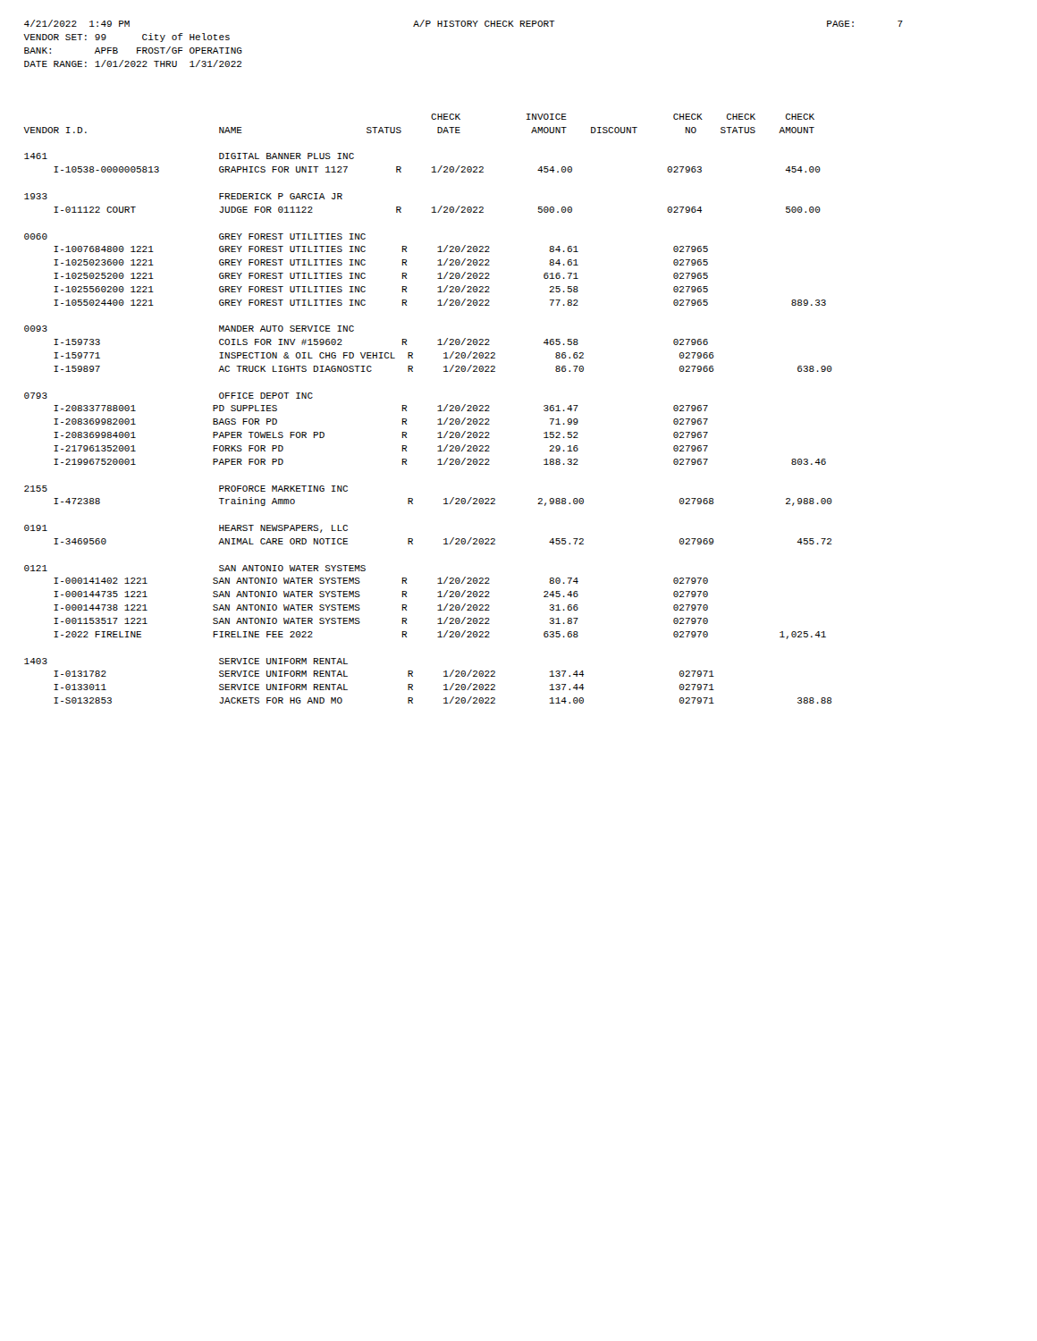4/21/2022  1:49 PM                                                A/P HISTORY CHECK REPORT                                              PAGE:       7
 VENDOR SET: 99      City of Helotes
 BANK:       APFB   FROST/GF OPERATING
 DATE RANGE: 1/01/2022 THRU  1/31/2022



                                                                      CHECK           INVOICE                  CHECK    CHECK     CHECK
 VENDOR I.D.                      NAME                     STATUS      DATE            AMOUNT    DISCOUNT        NO    STATUS    AMOUNT

 1461                             DIGITAL BANNER PLUS INC
      I-10538-0000005813          GRAPHICS FOR UNIT 1127        R     1/20/2022         454.00                027963              454.00

 1933                             FREDERICK P GARCIA JR
      I-011122 COURT              JUDGE FOR 011122              R     1/20/2022         500.00                027964              500.00

 0060                             GREY FOREST UTILITIES INC
      I-1007684800 1221           GREY FOREST UTILITIES INC      R     1/20/2022          84.61                027965
      I-1025023600 1221           GREY FOREST UTILITIES INC      R     1/20/2022          84.61                027965
      I-1025025200 1221           GREY FOREST UTILITIES INC      R     1/20/2022         616.71                027965
      I-1025560200 1221           GREY FOREST UTILITIES INC      R     1/20/2022          25.58                027965
      I-1055024400 1221           GREY FOREST UTILITIES INC      R     1/20/2022          77.82                027965              889.33

 0093                             MANDER AUTO SERVICE INC
      I-159733                    COILS FOR INV #159602          R     1/20/2022         465.58                027966
      I-159771                    INSPECTION & OIL CHG FD VEHICL  R     1/20/2022          86.62                027966
      I-159897                    AC TRUCK LIGHTS DIAGNOSTIC      R     1/20/2022          86.70                027966              638.90

 0793                             OFFICE DEPOT INC
      I-208337788001             PD SUPPLIES                     R     1/20/2022         361.47                027967
      I-208369982001             BAGS FOR PD                     R     1/20/2022          71.99                027967
      I-208369984001             PAPER TOWELS FOR PD             R     1/20/2022         152.52                027967
      I-217961352001             FORKS FOR PD                    R     1/20/2022          29.16                027967
      I-219967520001             PAPER FOR PD                    R     1/20/2022         188.32                027967              803.46

 2155                             PROFORCE MARKETING INC
      I-472388                    Training Ammo                   R     1/20/2022       2,988.00                027968            2,988.00

 0191                             HEARST NEWSPAPERS, LLC
      I-3469560                   ANIMAL CARE ORD NOTICE          R     1/20/2022         455.72                027969              455.72

 0121                             SAN ANTONIO WATER SYSTEMS
      I-000141402 1221           SAN ANTONIO WATER SYSTEMS       R     1/20/2022          80.74                027970
      I-000144735 1221           SAN ANTONIO WATER SYSTEMS       R     1/20/2022         245.46                027970
      I-000144738 1221           SAN ANTONIO WATER SYSTEMS       R     1/20/2022          31.66                027970
      I-001153517 1221           SAN ANTONIO WATER SYSTEMS       R     1/20/2022          31.87                027970
      I-2022 FIRELINE            FIRELINE FEE 2022               R     1/20/2022         635.68                027970            1,025.41

 1403                             SERVICE UNIFORM RENTAL
      I-0131782                   SERVICE UNIFORM RENTAL          R     1/20/2022         137.44                027971
      I-0133011                   SERVICE UNIFORM RENTAL          R     1/20/2022         137.44                027971
      I-S0132853                  JACKETS FOR HG AND MO           R     1/20/2022         114.00                027971              388.88